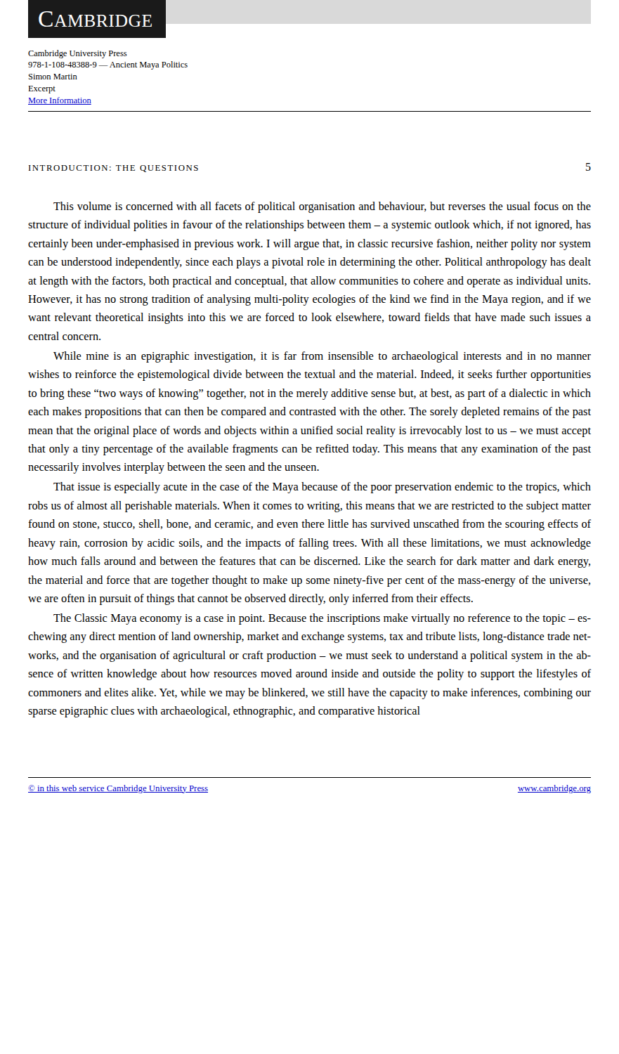CAMBRIDGE
Cambridge University Press
978-1-108-48388-9 — Ancient Maya Politics
Simon Martin
Excerpt
More Information
Introduction: The Questions 5
This volume is concerned with all facets of political organisation and behaviour, but reverses the usual focus on the structure of individual polities in favour of the relationships between them – a systemic outlook which, if not ignored, has certainly been under-emphasised in previous work. I will argue that, in classic recursive fashion, neither polity nor system can be understood independently, since each plays a pivotal role in determining the other. Political anthropology has dealt at length with the factors, both practical and conceptual, that allow communities to cohere and operate as individual units. However, it has no strong tradition of analysing multi-polity ecologies of the kind we find in the Maya region, and if we want relevant theoretical insights into this we are forced to look elsewhere, toward fields that have made such issues a central concern.
While mine is an epigraphic investigation, it is far from insensible to archaeological interests and in no manner wishes to reinforce the epistemological divide between the textual and the material. Indeed, it seeks further opportunities to bring these “two ways of knowing” together, not in the merely additive sense but, at best, as part of a dialectic in which each makes propositions that can then be compared and contrasted with the other. The sorely depleted remains of the past mean that the original place of words and objects within a unified social reality is irrevocably lost to us – we must accept that only a tiny percentage of the available fragments can be refitted today. This means that any examination of the past necessarily involves interplay between the seen and the unseen.
That issue is especially acute in the case of the Maya because of the poor preservation endemic to the tropics, which robs us of almost all perishable materials. When it comes to writing, this means that we are restricted to the subject matter found on stone, stucco, shell, bone, and ceramic, and even there little has survived unscathed from the scouring effects of heavy rain, corrosion by acidic soils, and the impacts of falling trees. With all these limitations, we must acknowledge how much falls around and between the features that can be discerned. Like the search for dark matter and dark energy, the material and force that are together thought to make up some ninety-five per cent of the mass-energy of the universe, we are often in pursuit of things that cannot be observed directly, only inferred from their effects.
The Classic Maya economy is a case in point. Because the inscriptions make virtually no reference to the topic – eschewing any direct mention of land ownership, market and exchange systems, tax and tribute lists, long-distance trade networks, and the organisation of agricultural or craft production – we must seek to understand a political system in the absence of written knowledge about how resources moved around inside and outside the polity to support the lifestyles of commoners and elites alike. Yet, while we may be blinkered, we still have the capacity to make inferences, combining our sparse epigraphic clues with archaeological, ethnographic, and comparative historical
© in this web service Cambridge University Press www.cambridge.org